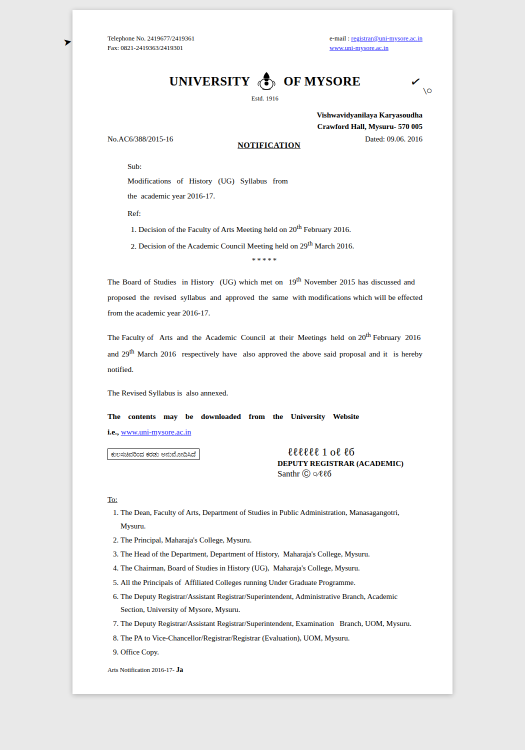➤
Telephone No. 2419677/2419361
Fax: 0821-2419363/2419301
e-mail : registrar@uni-mysore.ac.in
www.uni-mysore.ac.in
UNIVERSITY OF MYSORE
Estd. 1916
Vishwavidyanilaya Karyasoudha
Crawford Hall, Mysuru- 570 005
No.AC6/388/2015-16 Dated: 09.06. 2016
NOTIFICATION
✓
\○
Sub: Modifications of History (UG) Syllabus from
the academic year 2016-17.
Ref:
Decision of the Faculty of Arts Meeting held on 20th February 2016.
Decision of the Academic Council Meeting held on 29th March 2016.
*****
The Board of Studies in History (UG) which met on 19th November 2015 has discussed and proposed the revised syllabus and approved the same with modifications which will be effected from the academic year 2016-17.
The Faculty of Arts and the Academic Council at their Meetings held on 20th February 2016 and 29th March 2016 respectively have also approved the above said proposal and it is hereby notified.
The Revised Syllabus is also annexed.
The contents may be downloaded from the University Website
i.e., www.uni-mysore.ac.in
ಕುಲಸಚಿವರಿಂದ ಕರಡು ಅನುಮೋದಿಸಿದೆ
ℓℓℓℓℓℓ 1 оℓ ℓб
DEPUTY REGISTRAR (ACADEMIC)
Santhr Ⓒ ○⁄ℓℓб
To:
The Dean, Faculty of Arts, Department of Studies in Public Administration, Manasagangotri, Mysuru.
The Principal, Maharaja's College, Mysuru.
The Head of the Department, Department of History, Maharaja's College, Mysuru.
The Chairman, Board of Studies in History (UG), Maharaja's College, Mysuru.
All the Principals of Affiliated Colleges running Under Graduate Programme.
The Deputy Registrar/Assistant Registrar/Superintendent, Administrative Branch, Academic Section, University of Mysore, Mysuru.
The Deputy Registrar/Assistant Registrar/Superintendent, Examination Branch, UOM, Mysuru.
The PA to Vice-Chancellor/Registrar/Registrar (Evaluation), UOM, Mysuru.
Office Copy.
Arts Notification 2016-17- Ja